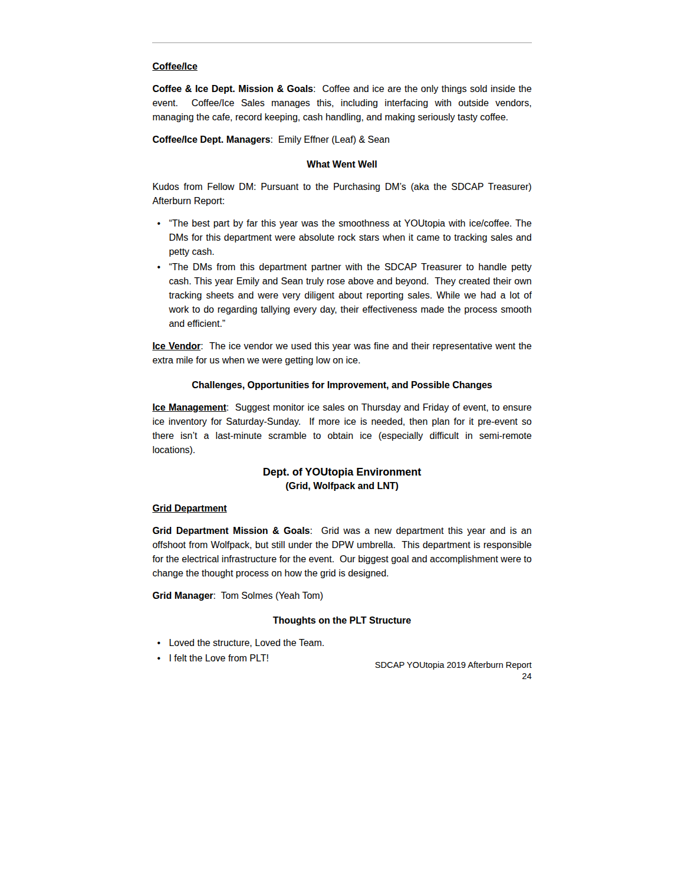Coffee/Ice
Coffee & Ice Dept. Mission & Goals: Coffee and ice are the only things sold inside the event. Coffee/Ice Sales manages this, including interfacing with outside vendors, managing the cafe, record keeping, cash handling, and making seriously tasty coffee.
Coffee/Ice Dept. Managers: Emily Effner (Leaf) & Sean
What Went Well
Kudos from Fellow DM: Pursuant to the Purchasing DM’s (aka the SDCAP Treasurer) Afterburn Report:
“The best part by far this year was the smoothness at YOUtopia with ice/coffee. The DMs for this department were absolute rock stars when it came to tracking sales and petty cash.
“The DMs from this department partner with the SDCAP Treasurer to handle petty cash. This year Emily and Sean truly rose above and beyond. They created their own tracking sheets and were very diligent about reporting sales. While we had a lot of work to do regarding tallying every day, their effectiveness made the process smooth and efficient.”
Ice Vendor: The ice vendor we used this year was fine and their representative went the extra mile for us when we were getting low on ice.
Challenges, Opportunities for Improvement, and Possible Changes
Ice Management: Suggest monitor ice sales on Thursday and Friday of event, to ensure ice inventory for Saturday-Sunday. If more ice is needed, then plan for it pre-event so there isn’t a last-minute scramble to obtain ice (especially difficult in semi-remote locations).
Dept. of YOUtopia Environment
(Grid, Wolfpack and LNT)
Grid Department
Grid Department Mission & Goals: Grid was a new department this year and is an offshoot from Wolfpack, but still under the DPW umbrella. This department is responsible for the electrical infrastructure for the event. Our biggest goal and accomplishment were to change the thought process on how the grid is designed.
Grid Manager: Tom Solmes (Yeah Tom)
Thoughts on the PLT Structure
Loved the structure, Loved the Team.
I felt the Love from PLT!
SDCAP YOUtopia 2019 Afterburn Report
24